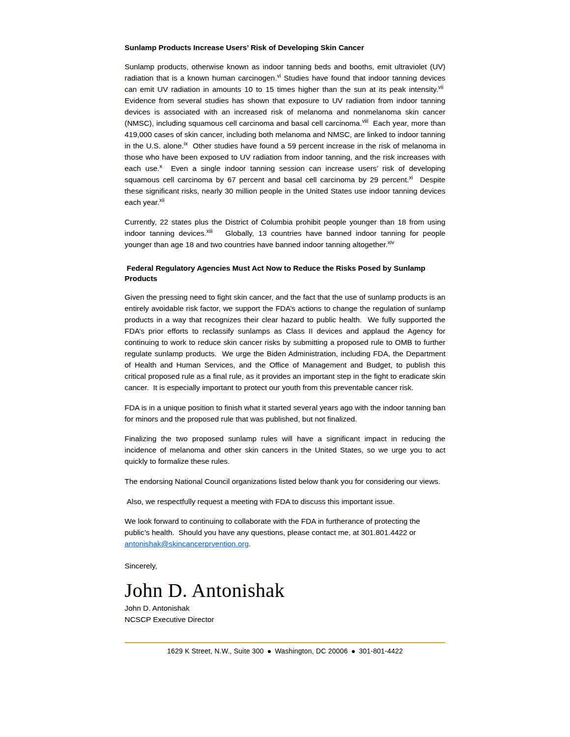Sunlamp Products Increase Users’ Risk of Developing Skin Cancer
Sunlamp products, otherwise known as indoor tanning beds and booths, emit ultraviolet (UV) radiation that is a known human carcinogen.vi Studies have found that indoor tanning devices can emit UV radiation in amounts 10 to 15 times higher than the sun at its peak intensity.vii Evidence from several studies has shown that exposure to UV radiation from indoor tanning devices is associated with an increased risk of melanoma and nonmelanoma skin cancer (NMSC), including squamous cell carcinoma and basal cell carcinoma.viii Each year, more than 419,000 cases of skin cancer, including both melanoma and NMSC, are linked to indoor tanning in the U.S. alone.ix Other studies have found a 59 percent increase in the risk of melanoma in those who have been exposed to UV radiation from indoor tanning, and the risk increases with each use.x Even a single indoor tanning session can increase users’ risk of developing squamous cell carcinoma by 67 percent and basal cell carcinoma by 29 percent.xi Despite these significant risks, nearly 30 million people in the United States use indoor tanning devices each year.xii
Currently, 22 states plus the District of Columbia prohibit people younger than 18 from using indoor tanning devices.xiii Globally, 13 countries have banned indoor tanning for people younger than age 18 and two countries have banned indoor tanning altogether.xiv
Federal Regulatory Agencies Must Act Now to Reduce the Risks Posed by Sunlamp Products
Given the pressing need to fight skin cancer, and the fact that the use of sunlamp products is an entirely avoidable risk factor, we support the FDA’s actions to change the regulation of sunlamp products in a way that recognizes their clear hazard to public health. We fully supported the FDA’s prior efforts to reclassify sunlamps as Class II devices and applaud the Agency for continuing to work to reduce skin cancer risks by submitting a proposed rule to OMB to further regulate sunlamp products. We urge the Biden Administration, including FDA, the Department of Health and Human Services, and the Office of Management and Budget, to publish this critical proposed rule as a final rule, as it provides an important step in the fight to eradicate skin cancer. It is especially important to protect our youth from this preventable cancer risk.
FDA is in a unique position to finish what it started several years ago with the indoor tanning ban for minors and the proposed rule that was published, but not finalized.
Finalizing the two proposed sunlamp rules will have a significant impact in reducing the incidence of melanoma and other skin cancers in the United States, so we urge you to act quickly to formalize these rules.
The endorsing National Council organizations listed below thank you for considering our views.
Also, we respectfully request a meeting with FDA to discuss this important issue.
We look forward to continuing to collaborate with the FDA in furtherance of protecting the public’s health. Should you have any questions, please contact me, at 301.801.4422 or antonishak@skincancerprvention.org.
Sincerely,
John D. Antonishak
John D. Antonishak
NCSCP Executive Director
1629 K Street, N.W., Suite 300●Washington, DC 20006●301-801-4422